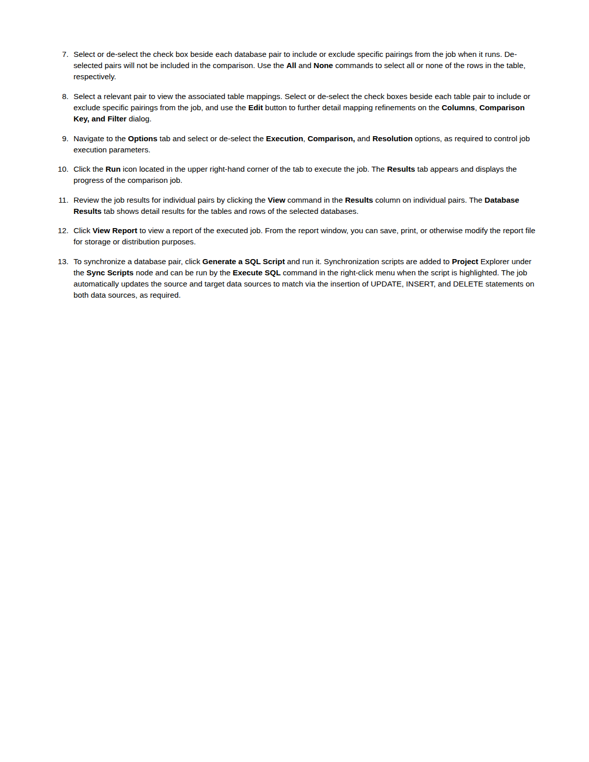Select or de-select the check box beside each database pair to include or exclude specific pairings from the job when it runs. De-selected pairs will not be included in the comparison. Use the All and None commands to select all or none of the rows in the table, respectively.
Select a relevant pair to view the associated table mappings. Select or de-select the check boxes beside each table pair to include or exclude specific pairings from the job, and use the Edit button to further detail mapping refinements on the Columns, Comparison Key, and Filter dialog.
Navigate to the Options tab and select or de-select the Execution, Comparison, and Resolution options, as required to control job execution parameters.
Click the Run icon located in the upper right-hand corner of the tab to execute the job. The Results tab appears and displays the progress of the comparison job.
Review the job results for individual pairs by clicking the View command in the Results column on individual pairs. The Database Results tab shows detail results for the tables and rows of the selected databases.
Click View Report to view a report of the executed job. From the report window, you can save, print, or otherwise modify the report file for storage or distribution purposes.
To synchronize a database pair, click Generate a SQL Script and run it. Synchronization scripts are added to Project Explorer under the Sync Scripts node and can be run by the Execute SQL command in the right-click menu when the script is highlighted. The job automatically updates the source and target data sources to match via the insertion of UPDATE, INSERT, and DELETE statements on both data sources, as required.